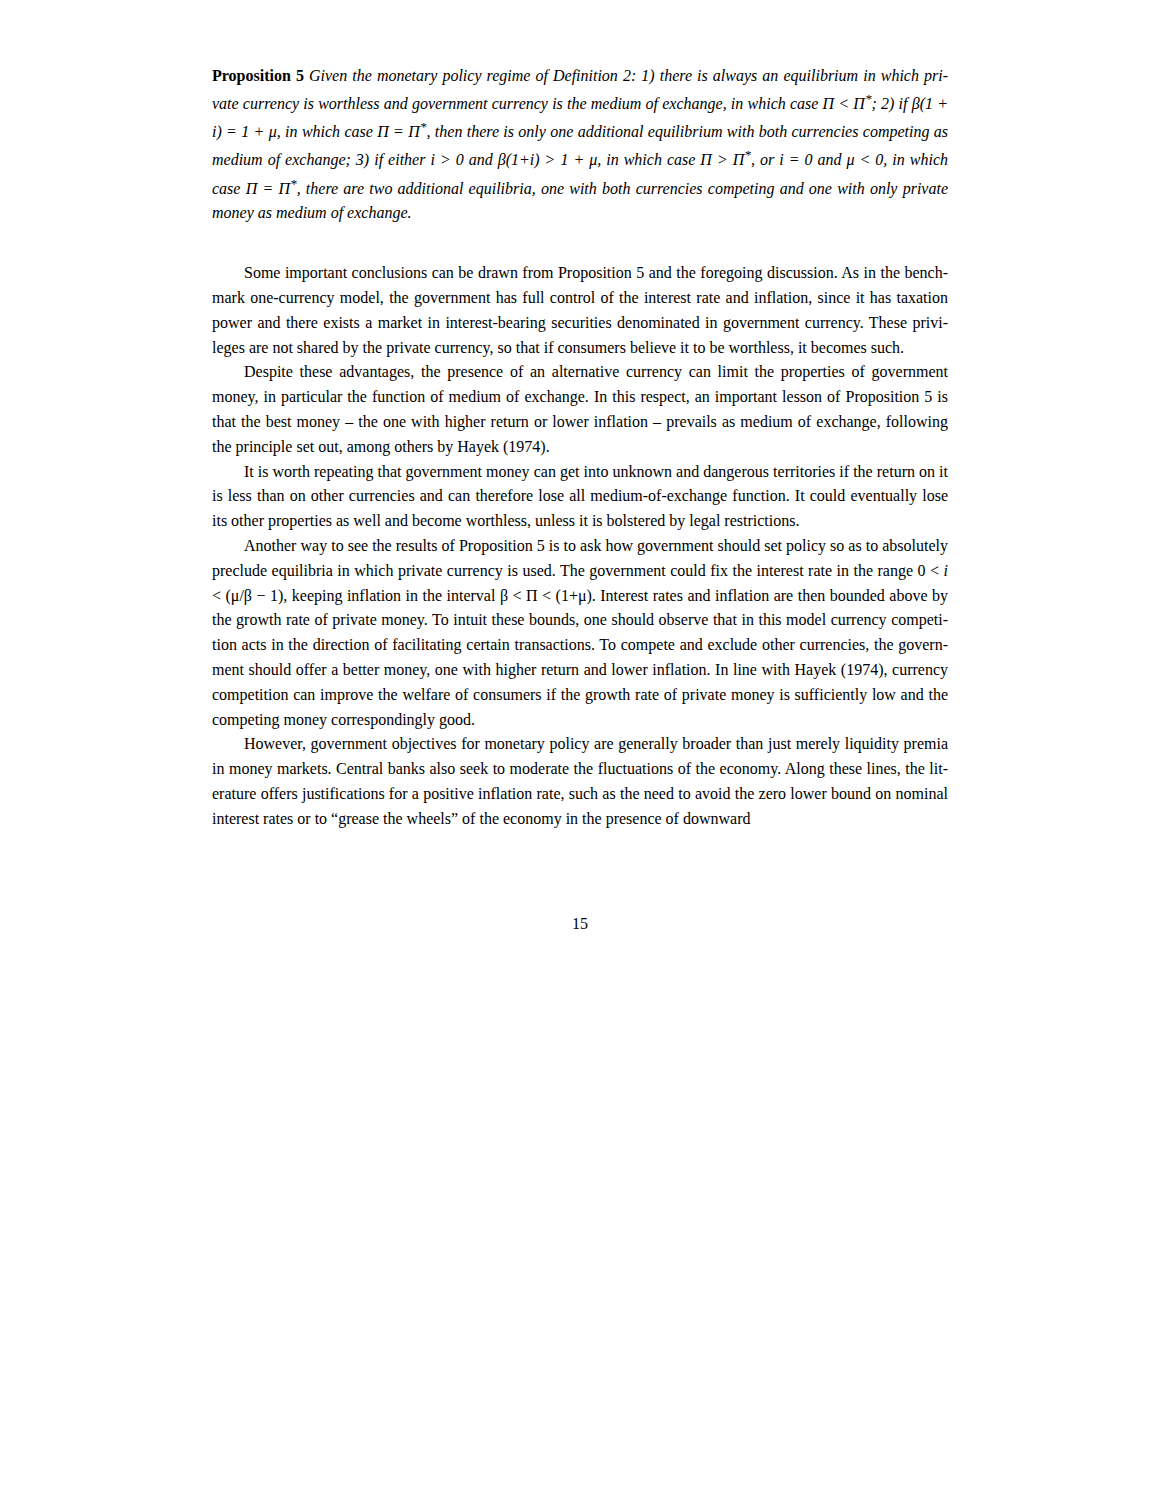Proposition 5 Given the monetary policy regime of Definition 2: 1) there is always an equilibrium in which private currency is worthless and government currency is the medium of exchange, in which case Π < Π*; 2) if β(1 + i) = 1 + μ, in which case Π = Π*, then there is only one additional equilibrium with both currencies competing as medium of exchange; 3) if either i > 0 and β(1+i) > 1 + μ, in which case Π > Π*, or i = 0 and μ < 0, in which case Π = Π*, there are two additional equilibria, one with both currencies competing and one with only private money as medium of exchange.
Some important conclusions can be drawn from Proposition 5 and the foregoing discussion. As in the benchmark one-currency model, the government has full control of the interest rate and inflation, since it has taxation power and there exists a market in interest-bearing securities denominated in government currency. These privileges are not shared by the private currency, so that if consumers believe it to be worthless, it becomes such.
Despite these advantages, the presence of an alternative currency can limit the properties of government money, in particular the function of medium of exchange. In this respect, an important lesson of Proposition 5 is that the best money – the one with higher return or lower inflation – prevails as medium of exchange, following the principle set out, among others by Hayek (1974).
It is worth repeating that government money can get into unknown and dangerous territories if the return on it is less than on other currencies and can therefore lose all medium-of-exchange function. It could eventually lose its other properties as well and become worthless, unless it is bolstered by legal restrictions.
Another way to see the results of Proposition 5 is to ask how government should set policy so as to absolutely preclude equilibria in which private currency is used. The government could fix the interest rate in the range 0 < i < (μ/β − 1), keeping inflation in the interval β < Π < (1+μ). Interest rates and inflation are then bounded above by the growth rate of private money. To intuit these bounds, one should observe that in this model currency competition acts in the direction of facilitating certain transactions. To compete and exclude other currencies, the government should offer a better money, one with higher return and lower inflation. In line with Hayek (1974), currency competition can improve the welfare of consumers if the growth rate of private money is sufficiently low and the competing money correspondingly good.
However, government objectives for monetary policy are generally broader than just merely liquidity premia in money markets. Central banks also seek to moderate the fluctuations of the economy. Along these lines, the literature offers justifications for a positive inflation rate, such as the need to avoid the zero lower bound on nominal interest rates or to “grease the wheels” of the economy in the presence of downward
15